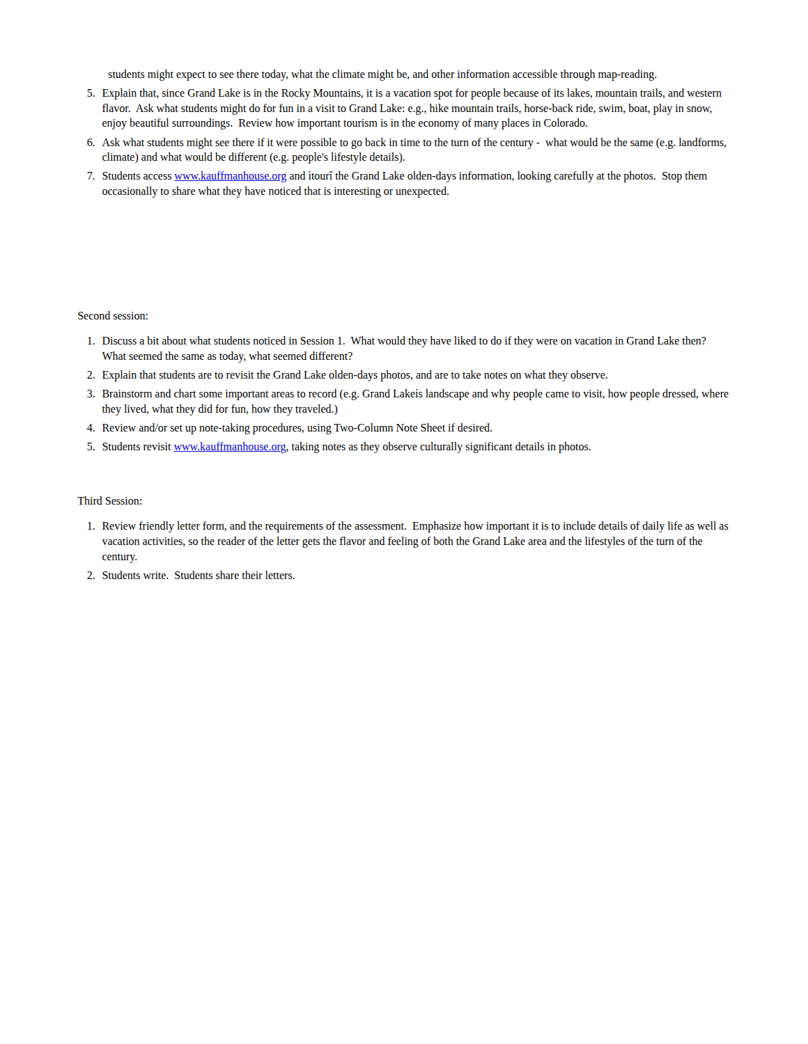students might expect to see there today, what the climate might be, and other information accessible through map-reading.
Explain that, since Grand Lake is in the Rocky Mountains, it is a vacation spot for people because of its lakes, mountain trails, and western flavor. Ask what students might do for fun in a visit to Grand Lake: e.g., hike mountain trails, horse-back ride, swim, boat, play in snow, enjoy beautiful surroundings. Review how important tourism is in the economy of many places in Colorado.
Ask what students might see there if it were possible to go back in time to the turn of the century - what would be the same (e.g. landforms, climate) and what would be different (e.g. people's lifestyle details).
Students access www.kauffmanhouse.org and ìtourî the Grand Lake olden-days information, looking carefully at the photos. Stop them occasionally to share what they have noticed that is interesting or unexpected.
Second session:
Discuss a bit about what students noticed in Session 1. What would they have liked to do if they were on vacation in Grand Lake then? What seemed the same as today, what seemed different?
Explain that students are to revisit the Grand Lake olden-days photos, and are to take notes on what they observe.
Brainstorm and chart some important areas to record (e.g. Grand Lakeís landscape and why people came to visit, how people dressed, where they lived, what they did for fun, how they traveled.)
Review and/or set up note-taking procedures, using Two-Column Note Sheet if desired.
Students revisit www.kauffmanhouse.org, taking notes as they observe culturally significant details in photos.
Third Session:
Review friendly letter form, and the requirements of the assessment. Emphasize how important it is to include details of daily life as well as vacation activities, so the reader of the letter gets the flavor and feeling of both the Grand Lake area and the lifestyles of the turn of the century.
Students write. Students share their letters.